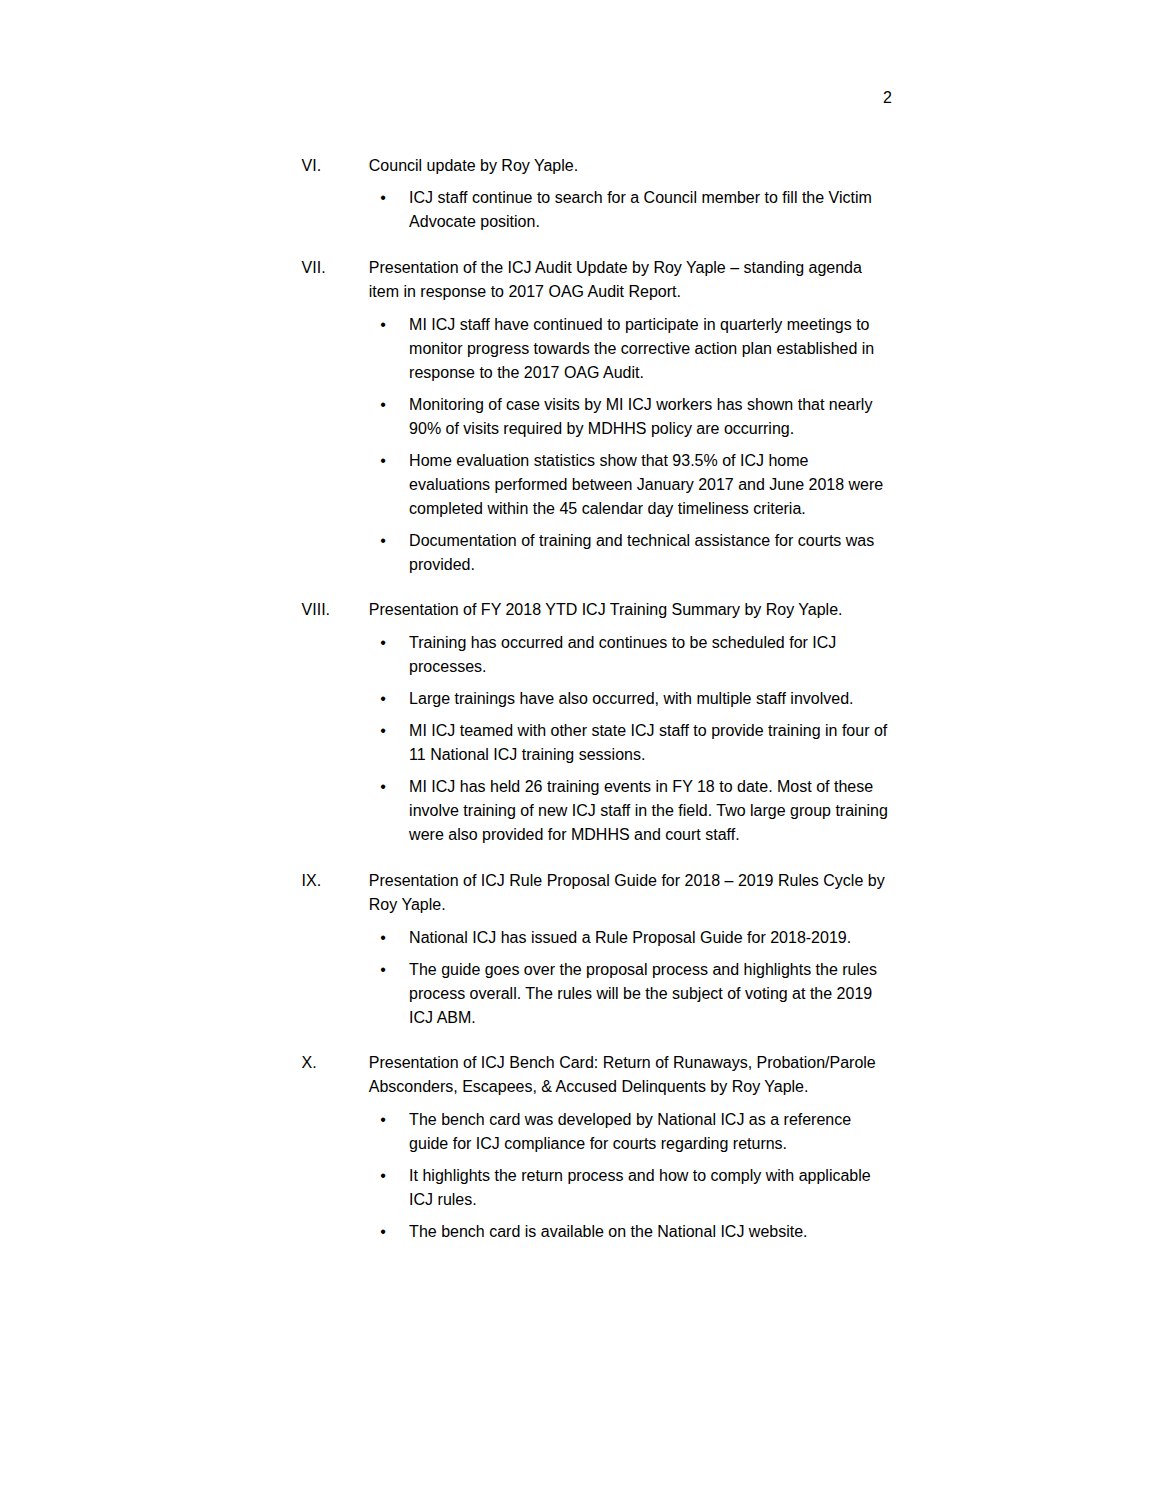2
VI.
Council update by Roy Yaple.
ICJ staff continue to search for a Council member to fill the Victim Advocate position.
VII.
Presentation of the ICJ Audit Update by Roy Yaple – standing agenda item in response to 2017 OAG Audit Report.
MI ICJ staff have continued to participate in quarterly meetings to monitor progress towards the corrective action plan established in response to the 2017 OAG Audit.
Monitoring of case visits by MI ICJ workers has shown that nearly 90% of visits required by MDHHS policy are occurring.
Home evaluation statistics show that 93.5% of ICJ home evaluations performed between January 2017 and June 2018 were completed within the 45 calendar day timeliness criteria.
Documentation of training and technical assistance for courts was provided.
VIII.
Presentation of FY 2018 YTD ICJ Training Summary by Roy Yaple.
Training has occurred and continues to be scheduled for ICJ processes.
Large trainings have also occurred, with multiple staff involved.
MI ICJ teamed with other state ICJ staff to provide training in four of 11 National ICJ training sessions.
MI ICJ has held 26 training events in FY 18 to date. Most of these involve training of new ICJ staff in the field. Two large group training were also provided for MDHHS and court staff.
IX.
Presentation of ICJ Rule Proposal Guide for 2018 – 2019 Rules Cycle by Roy Yaple.
National ICJ has issued a Rule Proposal Guide for 2018-2019.
The guide goes over the proposal process and highlights the rules process overall. The rules will be the subject of voting at the 2019 ICJ ABM.
X.
Presentation of ICJ Bench Card: Return of Runaways, Probation/Parole Absconders, Escapees, & Accused Delinquents by Roy Yaple.
The bench card was developed by National ICJ as a reference guide for ICJ compliance for courts regarding returns.
It highlights the return process and how to comply with applicable ICJ rules.
The bench card is available on the National ICJ website.